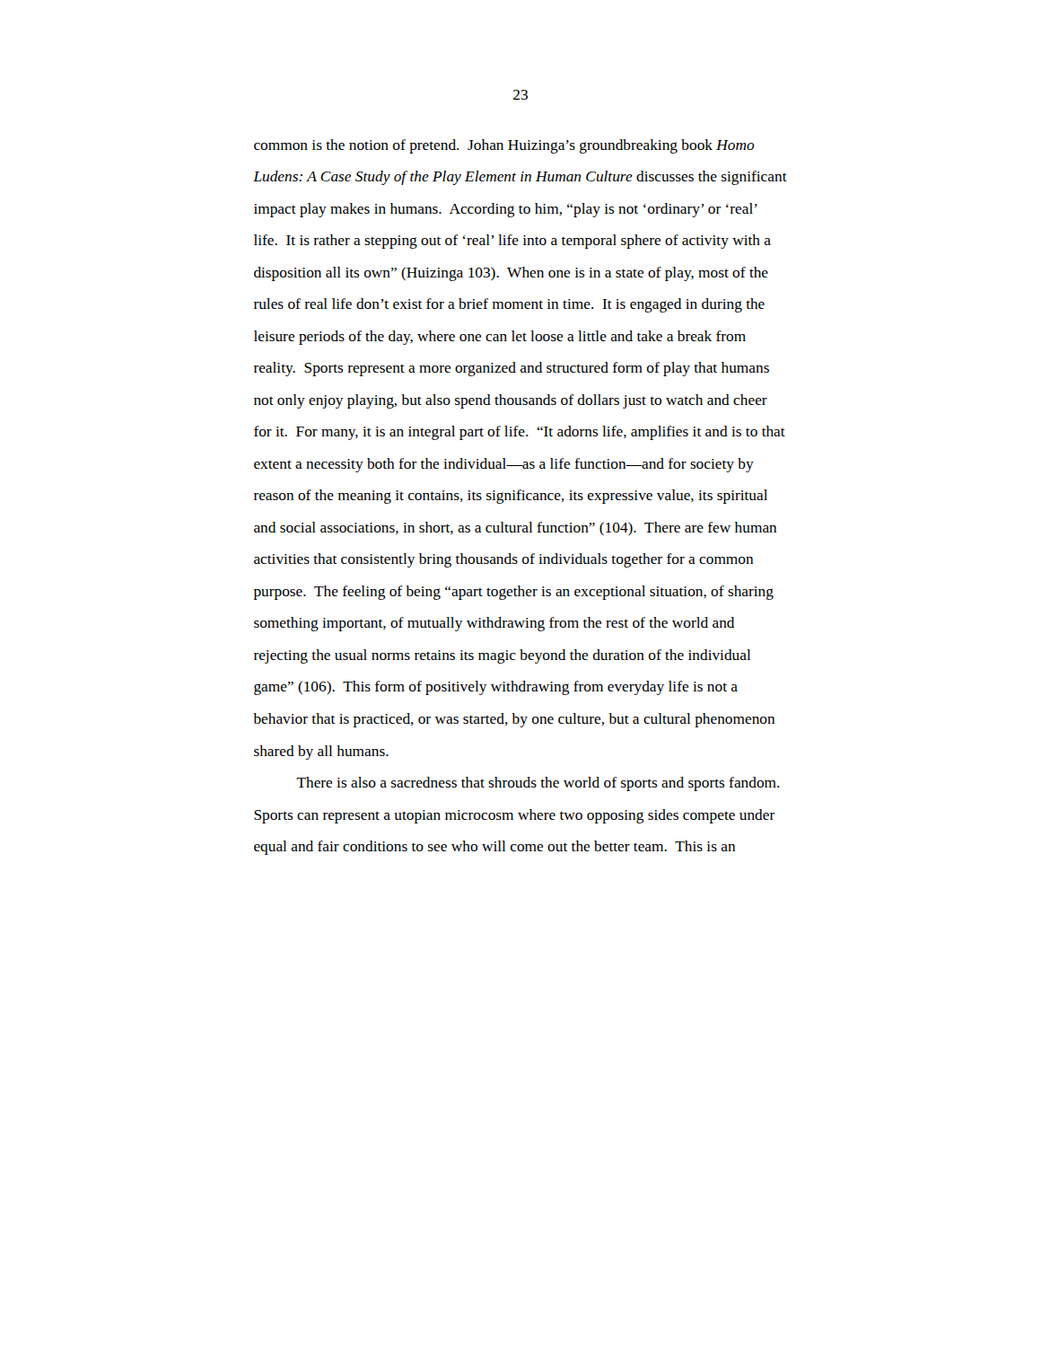23
common is the notion of pretend. Johan Huizinga’s groundbreaking book Homo Ludens: A Case Study of the Play Element in Human Culture discusses the significant impact play makes in humans. According to him, “play is not ‘ordinary’ or ‘real’ life. It is rather a stepping out of ‘real’ life into a temporal sphere of activity with a disposition all its own” (Huizinga 103). When one is in a state of play, most of the rules of real life don’t exist for a brief moment in time. It is engaged in during the leisure periods of the day, where one can let loose a little and take a break from reality. Sports represent a more organized and structured form of play that humans not only enjoy playing, but also spend thousands of dollars just to watch and cheer for it. For many, it is an integral part of life. “It adorns life, amplifies it and is to that extent a necessity both for the individual—as a life function—and for society by reason of the meaning it contains, its significance, its expressive value, its spiritual and social associations, in short, as a cultural function” (104). There are few human activities that consistently bring thousands of individuals together for a common purpose. The feeling of being “apart together is an exceptional situation, of sharing something important, of mutually withdrawing from the rest of the world and rejecting the usual norms retains its magic beyond the duration of the individual game” (106). This form of positively withdrawing from everyday life is not a behavior that is practiced, or was started, by one culture, but a cultural phenomenon shared by all humans.
There is also a sacredness that shrouds the world of sports and sports fandom. Sports can represent a utopian microcosm where two opposing sides compete under equal and fair conditions to see who will come out the better team. This is an